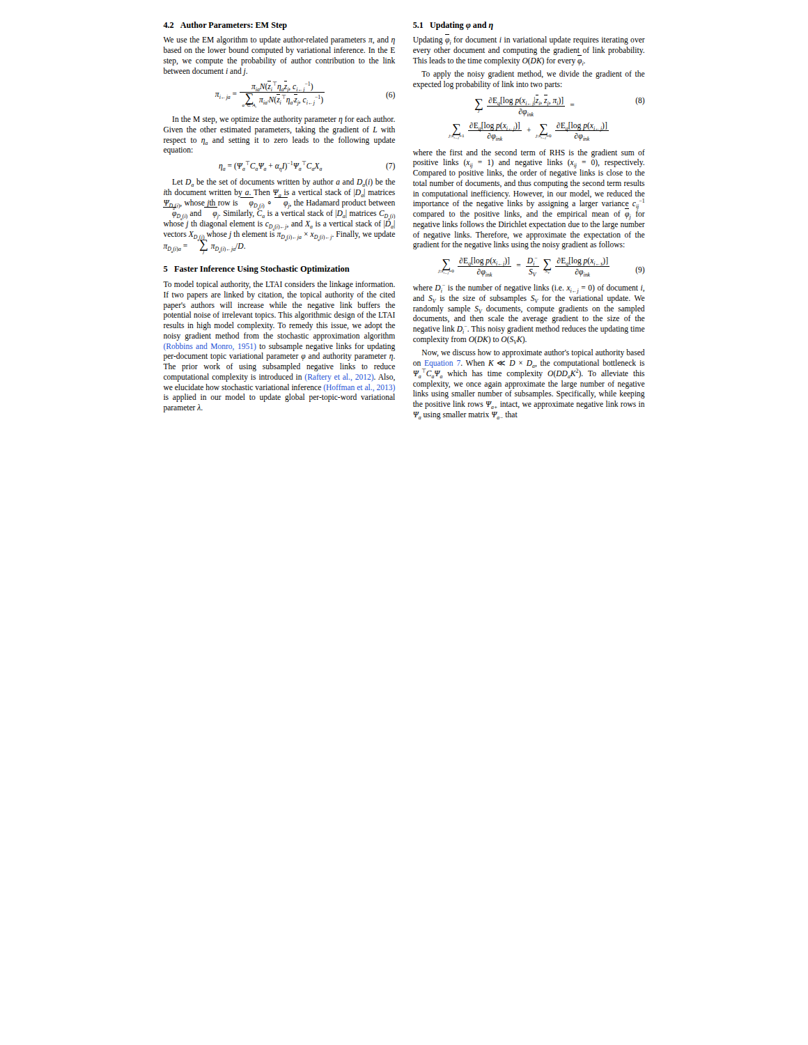4.2 Author Parameters: EM Step
We use the EM algorithm to update author-related parameters π, and η based on the lower bound computed by variational inference. In the E step, we compute the probability of author contribution to the link between document i and j.
πi←ja = πia N(zi⊤ηa zj, ci←j−1) ∑a′ ∈ Ai πia′N(zi⊤ηa′zj, ci←j−1)
(6)
In the M step, we optimize the authority parameter η for each author. Given the other estimated parameters, taking the gradient of L with respect to ηa and setting it to zero leads to the following update equation:
ηa = (Ψa⊤CaΨa + αηI)−1Ψa⊤CaXa
(7)
Let Da be the set of documents written by author a and Da(i) be the ith document written by a. Then Ψa is a vertical stack of |Da| matrices ΨDa(i), whose jth row is φDa(i) ∘ φj, the Hadamard product between φDa(i) and φj. Similarly, Ca is a vertical stack of |Da| matrices CDa(i) whose j th diagonal element is cDa(i)←j, and Xa is a vertical stack of |Da| vectors XDa(i) whose j th element is πDa(i)←ja × xDa(i)←j. Finally, we update πDa(i)a = ∑j πDa(i)←ja/D.
5 Faster Inference Using Stochastic Optimization
To model topical authority, the LTAI considers the linkage information. If two papers are linked by citation, the topical authority of the cited paper's authors will increase while the negative link buffers the potential noise of irrelevant topics. This algorithmic design of the LTAI results in high model complexity. To remedy this issue, we adopt the noisy gradient method from the stochastic approximation algorithm (Robbins and Monro, 1951) to subsample negative links for updating per-document topic variational parameter φ and authority parameter η. The prior work of using subsampled negative links to reduce computational complexity is introduced in (Raftery et al., 2012). Also, we elucidate how stochastic variational inference (Hoffman et al., 2013) is applied in our model to update global per-topic-word variational parameter λ.
5.1 Updating φ and η
Updating φi for document i in variational update requires iterating over every other document and computing the gradient of link probability. This leads to the time complexity O(DK) for every φi.
To apply the noisy gradient method, we divide the gradient of the expected log probability of link into two parts:
(8)
∑j ∂Eq[log p(xi←j|zi, zj, πi)] ∂φink =
∑j:xi←j=1 ∂Eq[log p(xi←j)] ∂φink + ∑j:xi←j=0 ∂Eq[log p(xi←j)] ∂φink
where the first and the second term of RHS is the gradient sum of positive links (xij = 1) and negative links (xij = 0), respectively. Compared to positive links, the order of negative links is close to the total number of documents, and thus computing the second term results in computational inefficiency. However, in our model, we reduced the importance of the negative links by assigning a larger variance cij−1 compared to the positive links, and the empirical mean of φj for negative links follows the Dirichlet expectation due to the large number of negative links. Therefore, we approximate the expectation of the gradient for the negative links using the noisy gradient as follows:
(9)
∑j:xi←j=0 ∂Eq[log p(xi←j)] ∂φink = Di− SV ∑SV ∂Eq[log p(xi←s)] ∂φink
where Di− is the number of negative links (i.e. xi←j = 0) of document i, and SV is the size of subsamples SV for the variational update. We randomly sample SV documents, compute gradients on the sampled documents, and then scale the average gradient to the size of the negative link Di−. This noisy gradient method reduces the updating time complexity from O(DK) to O(SVK).
Now, we discuss how to approximate author's topical authority based on Equation 7. When K ≪ D × Da, the computational bottleneck is Ψa⊤CaΨa which has time complexity O(DDaK2). To alleviate this complexity, we once again approximate the large number of negative links using smaller number of subsamples. Specifically, while keeping the positive link rows Ψa+ intact, we approximate negative link rows in Ψa using smaller matrix Ψa− that